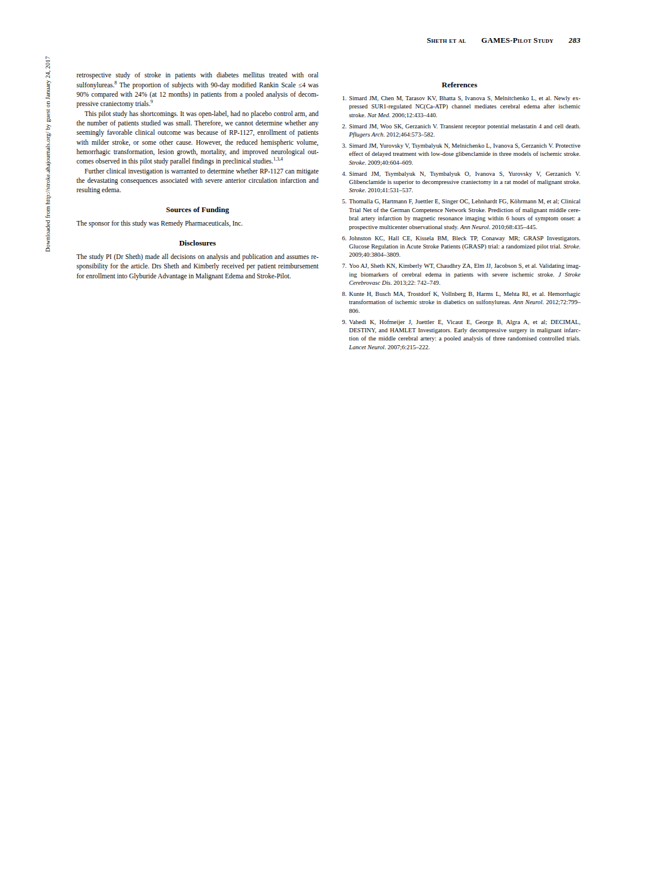Downloaded from http://stroke.ahajournals.org/ by guest on January 24, 2017
Sheth et al GAMES-Pilot Study 283
retrospective study of stroke in patients with diabetes mellitus treated with oral sulfonylureas.8 The proportion of subjects with 90-day modified Rankin Scale ≤4 was 90% compared with 24% (at 12 months) in patients from a pooled analysis of decompressive craniectomy trials.9
This pilot study has shortcomings. It was open-label, had no placebo control arm, and the number of patients studied was small. Therefore, we cannot determine whether any seemingly favorable clinical outcome was because of RP-1127, enrollment of patients with milder stroke, or some other cause. However, the reduced hemispheric volume, hemorrhagic transformation, lesion growth, mortality, and improved neurological outcomes observed in this pilot study parallel findings in preclinical studies.1,3,4
Further clinical investigation is warranted to determine whether RP-1127 can mitigate the devastating consequences associated with severe anterior circulation infarction and resulting edema.
Sources of Funding
The sponsor for this study was Remedy Pharmaceuticals, Inc.
Disclosures
The study PI (Dr Sheth) made all decisions on analysis and publication and assumes responsibility for the article. Drs Sheth and Kimberly received per patient reimbursement for enrollment into Glyburide Advantage in Malignant Edema and Stroke-Pilot.
References
Simard JM, Chen M, Tarasov KV, Bhatta S, Ivanova S, Melnitchenko L, et al. Newly expressed SUR1-regulated NC(Ca-ATP) channel mediates cerebral edema after ischemic stroke. Nat Med. 2006;12:433–440.
Simard JM, Woo SK, Gerzanich V. Transient receptor potential melastatin 4 and cell death. Pflugers Arch. 2012;464:573–582.
Simard JM, Yurovsky V, Tsymbalyuk N, Melnichenko L, Ivanova S, Gerzanich V. Protective effect of delayed treatment with low-dose glibenclamide in three models of ischemic stroke. Stroke. 2009;40:604–609.
Simard JM, Tsymbalyuk N, Tsymbalyuk O, Ivanova S, Yurovsky V, Gerzanich V. Glibenclamide is superior to decompressive craniectomy in a rat model of malignant stroke. Stroke. 2010;41:531–537.
Thomalla G, Hartmann F, Juettler E, Singer OC, Lehnhardt FG, Köhrmann M, et al; Clinical Trial Net of the German Competence Network Stroke. Prediction of malignant middle cerebral artery infarction by magnetic resonance imaging within 6 hours of symptom onset: a prospective multicenter observational study. Ann Neurol. 2010;68:435–445.
Johnston KC, Hall CE, Kissela BM, Bleck TP, Conaway MR; GRASP Investigators. Glucose Regulation in Acute Stroke Patients (GRASP) trial: a randomized pilot trial. Stroke. 2009;40:3804–3809.
Yoo AJ, Sheth KN, Kimberly WT, Chaudhry ZA, Elm JJ, Jacobson S, et al. Validating imaging biomarkers of cerebral edema in patients with severe ischemic stroke. J Stroke Cerebrovasc Dis. 2013;22: 742–749.
Kunte H, Busch MA, Trostdorf K, Vollnberg B, Harms L, Mehta RI, et al. Hemorrhagic transformation of ischemic stroke in diabetics on sulfonylureas. Ann Neurol. 2012;72:799–806.
Vahedi K, Hofmeijer J, Juettler E, Vicaut E, George B, Algra A, et al; DECIMAL, DESTINY, and HAMLET Investigators. Early decompressive surgery in malignant infarction of the middle cerebral artery: a pooled analysis of three randomised controlled trials. Lancet Neurol. 2007;6:215–222.